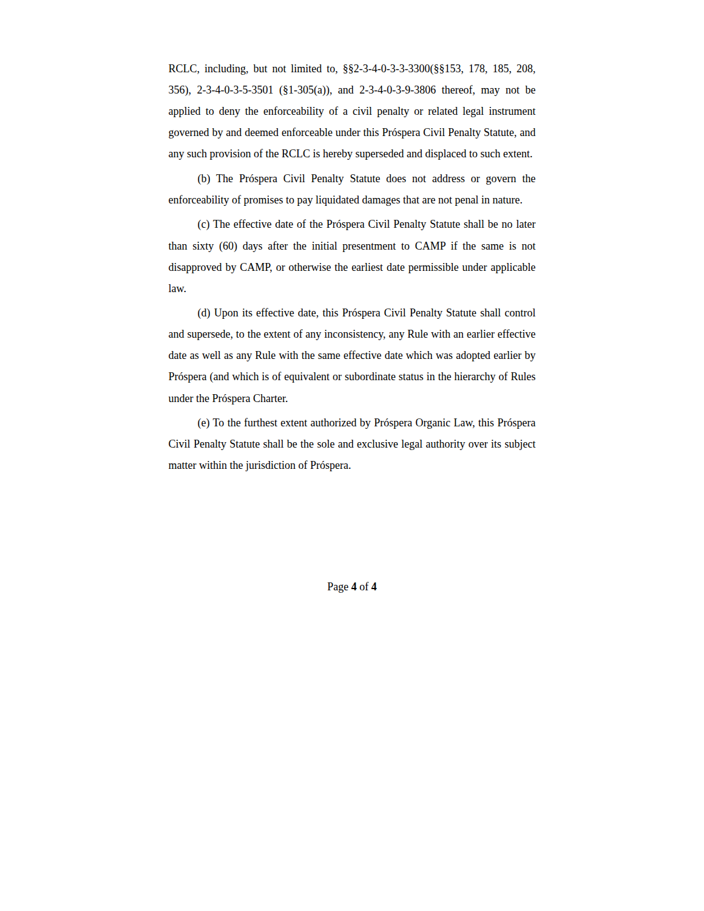RCLC, including, but not limited to, §§2-3-4-0-3-3-3300(§§153, 178, 185, 208, 356), 2-3-4-0-3-5-3501 (§1-305(a)), and 2-3-4-0-3-9-3806 thereof, may not be applied to deny the enforceability of a civil penalty or related legal instrument governed by and deemed enforceable under this Próspera Civil Penalty Statute, and any such provision of the RCLC is hereby superseded and displaced to such extent.
(b) The Próspera Civil Penalty Statute does not address or govern the enforceability of promises to pay liquidated damages that are not penal in nature.
(c) The effective date of the Próspera Civil Penalty Statute shall be no later than sixty (60) days after the initial presentment to CAMP if the same is not disapproved by CAMP, or otherwise the earliest date permissible under applicable law.
(d) Upon its effective date, this Próspera Civil Penalty Statute shall control and supersede, to the extent of any inconsistency, any Rule with an earlier effective date as well as any Rule with the same effective date which was adopted earlier by Próspera (and which is of equivalent or subordinate status in the hierarchy of Rules under the Próspera Charter.
(e) To the furthest extent authorized by Próspera Organic Law, this Próspera Civil Penalty Statute shall be the sole and exclusive legal authority over its subject matter within the jurisdiction of Próspera.
Page 4 of 4